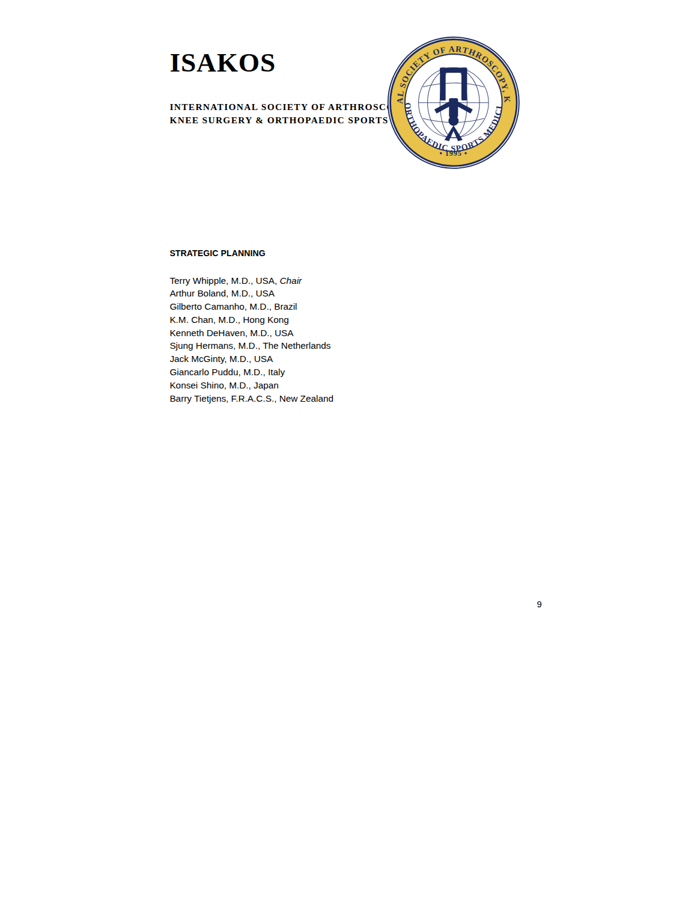INTERNATIONAL SOCIETY OF ARTHROSCOPY, KNEE SURGERY & ORTHOPAEDIC SPORTS MEDICINE • 1995 •
ISAKOS
International Society of Arthroscopy,
Knee Surgery & Orthopaedic Sports Medicine
STRATEGIC PLANNING
Terry Whipple, M.D., USA, Chair
Arthur Boland, M.D., USA
Gilberto Camanho, M.D., Brazil
K.M. Chan, M.D., Hong Kong
Kenneth DeHaven, M.D., USA
Sjung Hermans, M.D., The Netherlands
Jack McGinty, M.D., USA
Giancarlo Puddu, M.D., Italy
Konsei Shino, M.D., Japan
Barry Tietjens, F.R.A.C.S., New Zealand
9